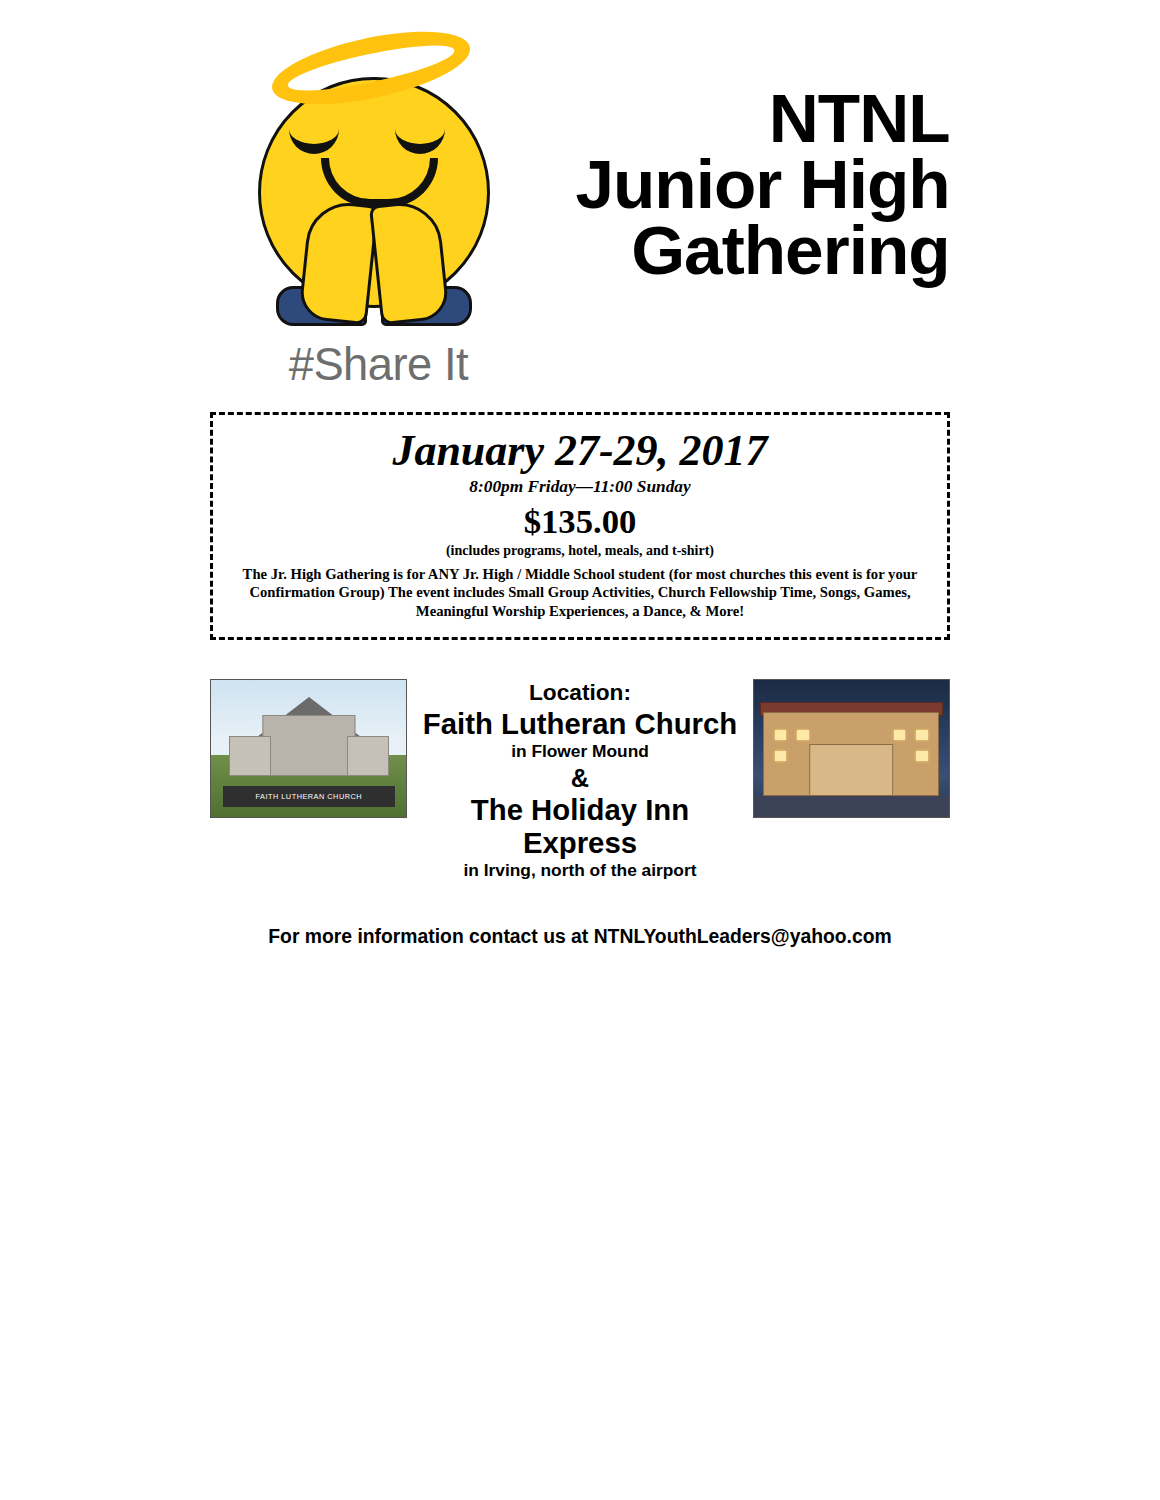#Share It
NTNL
Junior High
Gathering
January 27-29, 2017
8:00pm Friday—11:00 Sunday
$135.00
(includes programs, hotel, meals, and t-shirt)
The Jr. High Gathering is for ANY Jr. High / Middle School student (for most churches this event is for your Confirmation Group) The event includes Small Group Activities, Church Fellowship Time, Songs, Games, Meaningful Worship Experiences, a Dance, & More!
Faith Lutheran Church
Location:
Faith Lutheran Church
in Flower Mound
&
The Holiday Inn Express
in Irving, north of the airport
For more information contact us at NTNLYouthLeaders@yahoo.com